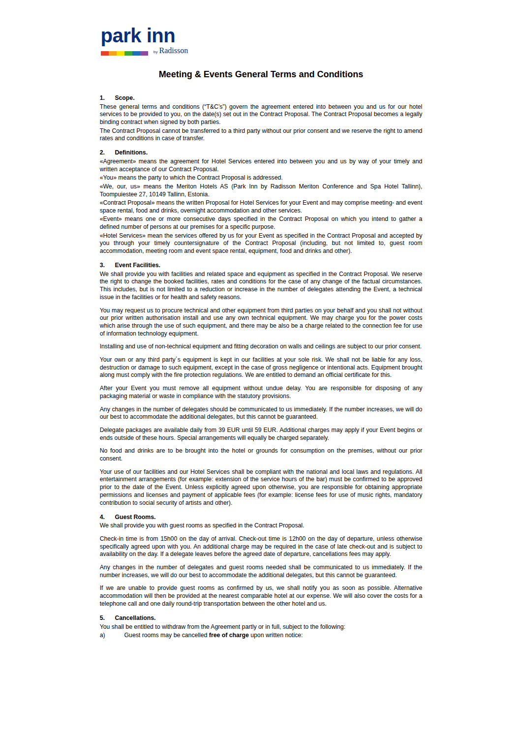park inn
by Radisson
Meeting & Events General Terms and Conditions
1. Scope.
These general terms and conditions (“T&C’s”) govern the agreement entered into between you and us for our hotel services to be provided to you, on the date(s) set out in the Contract Proposal. The Contract Proposal becomes a legally binding contract when signed by both parties.
The Contract Proposal cannot be transferred to a third party without our prior consent and we reserve the right to amend rates and conditions in case of transfer.
2. Definitions.
«Agreement» means the agreement for Hotel Services entered into between you and us by way of your timely and written acceptance of our Contract Proposal.
«You» means the party to which the Contract Proposal is addressed.
«We, our, us» means the Meriton Hotels AS (Park Inn by Radisson Meriton Conference and Spa Hotel Tallinn), Toompuiestee 27, 10149 Tallinn, Estonia.
«Contract Proposal» means the written Proposal for Hotel Services for your Event and may comprise meeting- and event space rental, food and drinks, overnight accommodation and other services.
«Event» means one or more consecutive days specified in the Contract Proposal on which you intend to gather a defined number of persons at our premises for a specific purpose.
«Hotel Services» mean the services offered by us for your Event as specified in the Contract Proposal and accepted by you through your timely countersignature of the Contract Proposal (including, but not limited to, guest room accommodation, meeting room and event space rental, equipment, food and drinks and other).
3. Event Facilities.
We shall provide you with facilities and related space and equipment as specified in the Contract Proposal. We reserve the right to change the booked facilities, rates and conditions for the case of any change of the factual circumstances. This includes, but is not limited to a reduction or increase in the number of delegates attending the Event, a technical issue in the facilities or for health and safety reasons.
You may request us to procure technical and other equipment from third parties on your behalf and you shall not without our prior written authorisation install and use any own technical equipment. We may charge you for the power costs which arise through the use of such equipment, and there may be also be a charge related to the connection fee for use of information technology equipment.
Installing and use of non-technical equipment and fitting decoration on walls and ceilings are subject to our prior consent.
Your own or any third party´s equipment is kept in our facilities at your sole risk. We shall not be liable for any loss, destruction or damage to such equipment, except in the case of gross negligence or intentional acts. Equipment brought along must comply with the fire protection regulations. We are entitled to demand an official certificate for this.
After your Event you must remove all equipment without undue delay. You are responsible for disposing of any packaging material or waste in compliance with the statutory provisions.
Any changes in the number of delegates should be communicated to us immediately. If the number increases, we will do our best to accommodate the additional delegates, but this cannot be guaranteed.
Delegate packages are available daily from 39 EUR until 59 EUR. Additional charges may apply if your Event begins or ends outside of these hours. Special arrangements will equally be charged separately.
No food and drinks are to be brought into the hotel or grounds for consumption on the premises, without our prior consent.
Your use of our facilities and our Hotel Services shall be compliant with the national and local laws and regulations. All entertainment arrangements (for example: extension of the service hours of the bar) must be confirmed to be approved prior to the date of the Event. Unless explicitly agreed upon otherwise, you are responsible for obtaining appropriate permissions and licenses and payment of applicable fees (for example: license fees for use of music rights, mandatory contribution to social security of artists and other).
4. Guest Rooms.
We shall provide you with guest rooms as specified in the Contract Proposal.
Check-in time is from 15h00 on the day of arrival. Check-out time is 12h00 on the day of departure, unless otherwise specifically agreed upon with you. An additional charge may be required in the case of late check-out and is subject to availability on the day. If a delegate leaves before the agreed date of departure, cancellations fees may apply.
Any changes in the number of delegates and guest rooms needed shall be communicated to us immediately. If the number increases, we will do our best to accommodate the additional delegates, but this cannot be guaranteed.
If we are unable to provide guest rooms as confirmed by us, we shall notify you as soon as possible. Alternative accommodation will then be provided at the nearest comparable hotel at our expense. We will also cover the costs for a telephone call and one daily round-trip transportation between the other hotel and us.
5. Cancellations.
You shall be entitled to withdraw from the Agreement partly or in full, subject to the following:
a)
Guest rooms may be cancelled free of charge upon written notice: